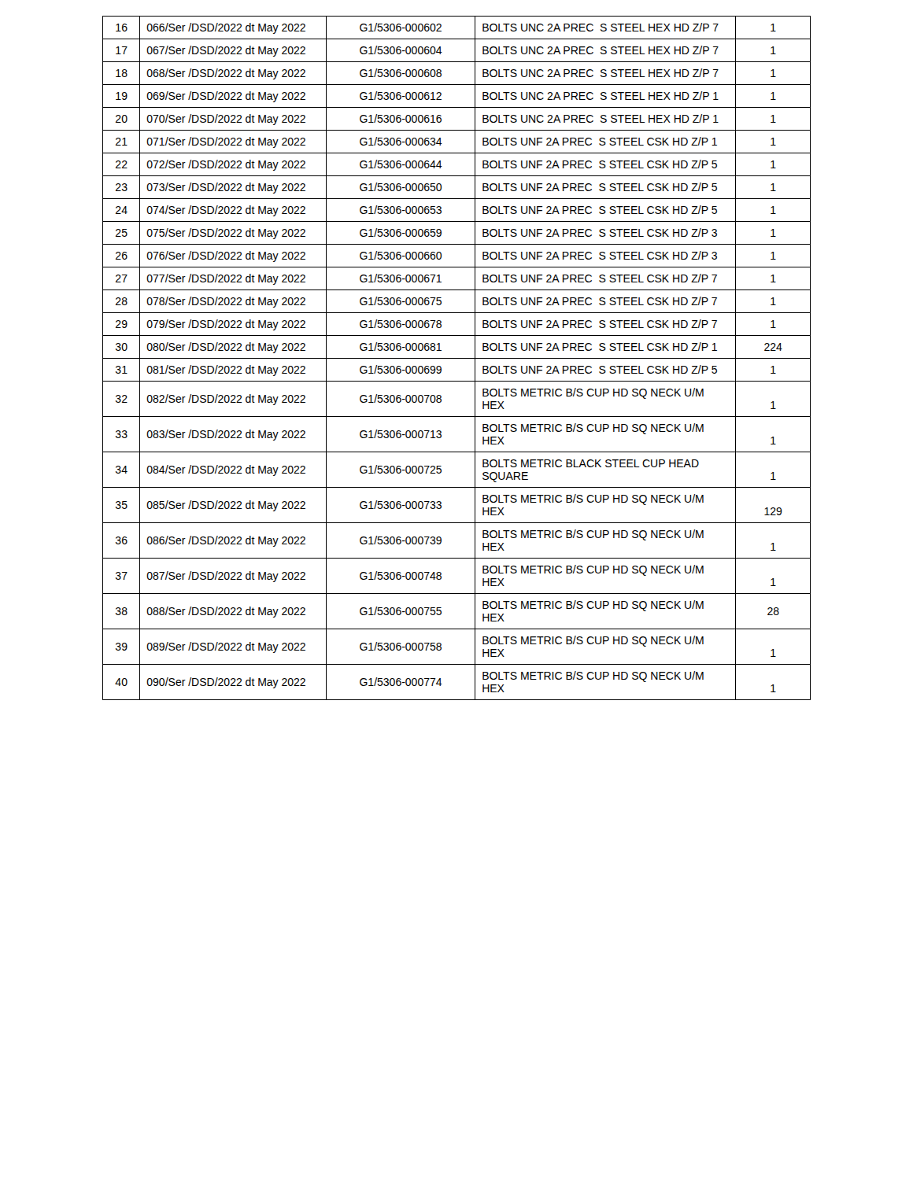| 16 | 066/Ser /DSD/2022 dt May 2022 | G1/5306-000602 | BOLTS UNC 2A PREC S STEEL HEX HD Z/P 7 | 1 |
| 17 | 067/Ser /DSD/2022 dt May 2022 | G1/5306-000604 | BOLTS UNC 2A PREC S STEEL HEX HD Z/P 7 | 1 |
| 18 | 068/Ser /DSD/2022 dt May 2022 | G1/5306-000608 | BOLTS UNC 2A PREC S STEEL HEX HD Z/P 7 | 1 |
| 19 | 069/Ser /DSD/2022 dt May 2022 | G1/5306-000612 | BOLTS UNC 2A PREC S STEEL HEX HD Z/P 1 | 1 |
| 20 | 070/Ser /DSD/2022 dt May 2022 | G1/5306-000616 | BOLTS UNC 2A PREC S STEEL HEX HD Z/P 1 | 1 |
| 21 | 071/Ser /DSD/2022 dt May 2022 | G1/5306-000634 | BOLTS UNF 2A PREC S STEEL CSK HD Z/P 1 | 1 |
| 22 | 072/Ser /DSD/2022 dt May 2022 | G1/5306-000644 | BOLTS UNF 2A PREC S STEEL CSK HD Z/P 5 | 1 |
| 23 | 073/Ser /DSD/2022 dt May 2022 | G1/5306-000650 | BOLTS UNF 2A PREC S STEEL CSK HD Z/P 5 | 1 |
| 24 | 074/Ser /DSD/2022 dt May 2022 | G1/5306-000653 | BOLTS UNF 2A PREC S STEEL CSK HD Z/P 5 | 1 |
| 25 | 075/Ser /DSD/2022 dt May 2022 | G1/5306-000659 | BOLTS UNF 2A PREC S STEEL CSK HD Z/P 3 | 1 |
| 26 | 076/Ser /DSD/2022 dt May 2022 | G1/5306-000660 | BOLTS UNF 2A PREC S STEEL CSK HD Z/P 3 | 1 |
| 27 | 077/Ser /DSD/2022 dt May 2022 | G1/5306-000671 | BOLTS UNF 2A PREC S STEEL CSK HD Z/P 7 | 1 |
| 28 | 078/Ser /DSD/2022 dt May 2022 | G1/5306-000675 | BOLTS UNF 2A PREC S STEEL CSK HD Z/P 7 | 1 |
| 29 | 079/Ser /DSD/2022 dt May 2022 | G1/5306-000678 | BOLTS UNF 2A PREC S STEEL CSK HD Z/P 7 | 1 |
| 30 | 080/Ser /DSD/2022 dt May 2022 | G1/5306-000681 | BOLTS UNF 2A PREC S STEEL CSK HD Z/P 1 | 224 |
| 31 | 081/Ser /DSD/2022 dt May 2022 | G1/5306-000699 | BOLTS UNF 2A PREC S STEEL CSK HD Z/P 5 | 1 |
| 32 | 082/Ser /DSD/2022 dt May 2022 | G1/5306-000708 | BOLTS METRIC B/S CUP HD SQ NECK U/M HEX | 1 |
| 33 | 083/Ser /DSD/2022 dt May 2022 | G1/5306-000713 | BOLTS METRIC B/S CUP HD SQ NECK U/M HEX | 1 |
| 34 | 084/Ser /DSD/2022 dt May 2022 | G1/5306-000725 | BOLTS METRIC BLACK STEEL CUP HEAD SQUARE | 1 |
| 35 | 085/Ser /DSD/2022 dt May 2022 | G1/5306-000733 | BOLTS METRIC B/S CUP HD SQ NECK U/M HEX | 129 |
| 36 | 086/Ser /DSD/2022 dt May 2022 | G1/5306-000739 | BOLTS METRIC B/S CUP HD SQ NECK U/M HEX | 1 |
| 37 | 087/Ser /DSD/2022 dt May 2022 | G1/5306-000748 | BOLTS METRIC B/S CUP HD SQ NECK U/M HEX | 1 |
| 38 | 088/Ser /DSD/2022 dt May 2022 | G1/5306-000755 | BOLTS METRIC B/S CUP HD SQ NECK U/M HEX | 28 |
| 39 | 089/Ser /DSD/2022 dt May 2022 | G1/5306-000758 | BOLTS METRIC B/S CUP HD SQ NECK U/M HEX | 1 |
| 40 | 090/Ser /DSD/2022 dt May 2022 | G1/5306-000774 | BOLTS METRIC B/S CUP HD SQ NECK U/M HEX | 1 |